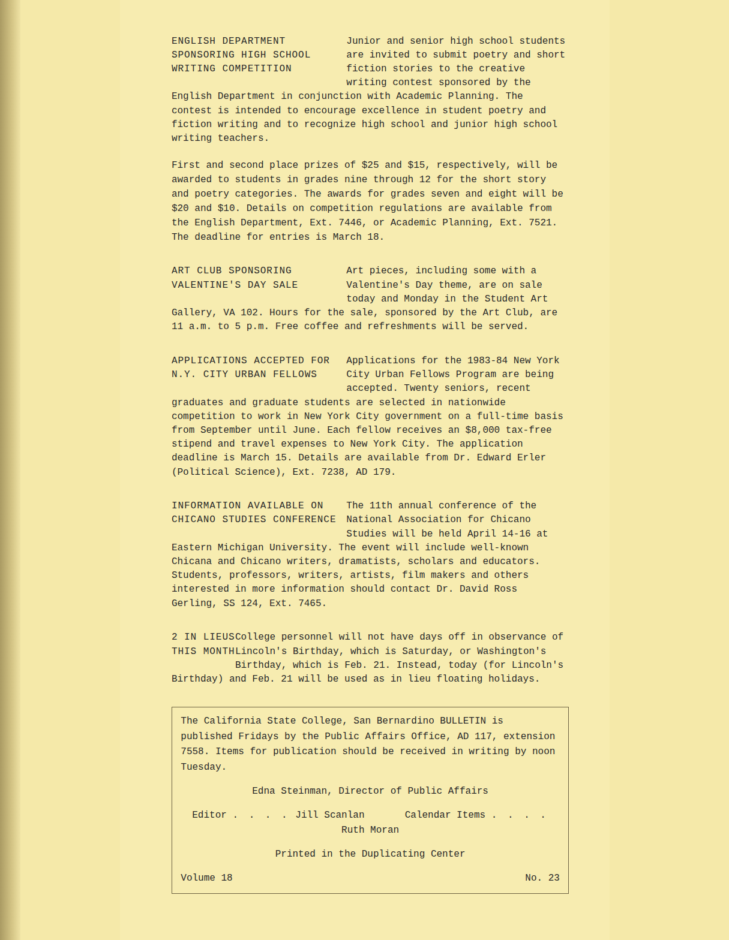English Department Sponsoring High School Writing Competition
Junior and senior high school students are invited to submit poetry and short fiction stories to the creative writing contest sponsored by the English Department in conjunction with Academic Planning. The contest is intended to encourage excellence in student poetry and fiction writing and to recognize high school and junior high school writing teachers.
First and second place prizes of $25 and $15, respectively, will be awarded to students in grades nine through 12 for the short story and poetry categories. The awards for grades seven and eight will be $20 and $10. Details on competition regulations are available from the English Department, Ext. 7446, or Academic Planning, Ext. 7521. The deadline for entries is March 18.
Art Club Sponsoring Valentine's Day Sale
Art pieces, including some with a Valentine's Day theme, are on sale today and Monday in the Student Art Gallery, VA 102. Hours for the sale, sponsored by the Art Club, are 11 a.m. to 5 p.m. Free coffee and refreshments will be served.
Applications Accepted For N.Y. City Urban Fellows
Applications for the 1983-84 New York City Urban Fellows Program are being accepted. Twenty seniors, recent graduates and graduate students are selected in nationwide competition to work in New York City government on a full-time basis from September until June. Each fellow receives an $8,000 tax-free stipend and travel expenses to New York City. The application deadline is March 15. Details are available from Dr. Edward Erler (Political Science), Ext. 7238, AD 179.
Information Available On Chicano Studies Conference
The 11th annual conference of the National Association for Chicano Studies will be held April 14-16 at Eastern Michigan University. The event will include well-known Chicana and Chicano writers, dramatists, scholars and educators. Students, professors, writers, artists, film makers and others interested in more information should contact Dr. David Ross Gerling, SS 124, Ext. 7465.
2 In Lieus This Month
College personnel will not have days off in observance of Lincoln's Birthday, which is Saturday, or Washington's Birthday, which is Feb. 21. Instead, today (for Lincoln's Birthday) and Feb. 21 will be used as in lieu floating holidays.
The California State College, San Bernardino BULLETIN is published Fridays by the Public Affairs Office, AD 117, extension 7558. Items for publication should be received in writing by noon Tuesday.
Edna Steinman, Director of Public Affairs
Editor . . . . Jill Scanlan Calendar Items . . . . Ruth Moran
Printed in the Duplicating Center
Volume 18 No. 23